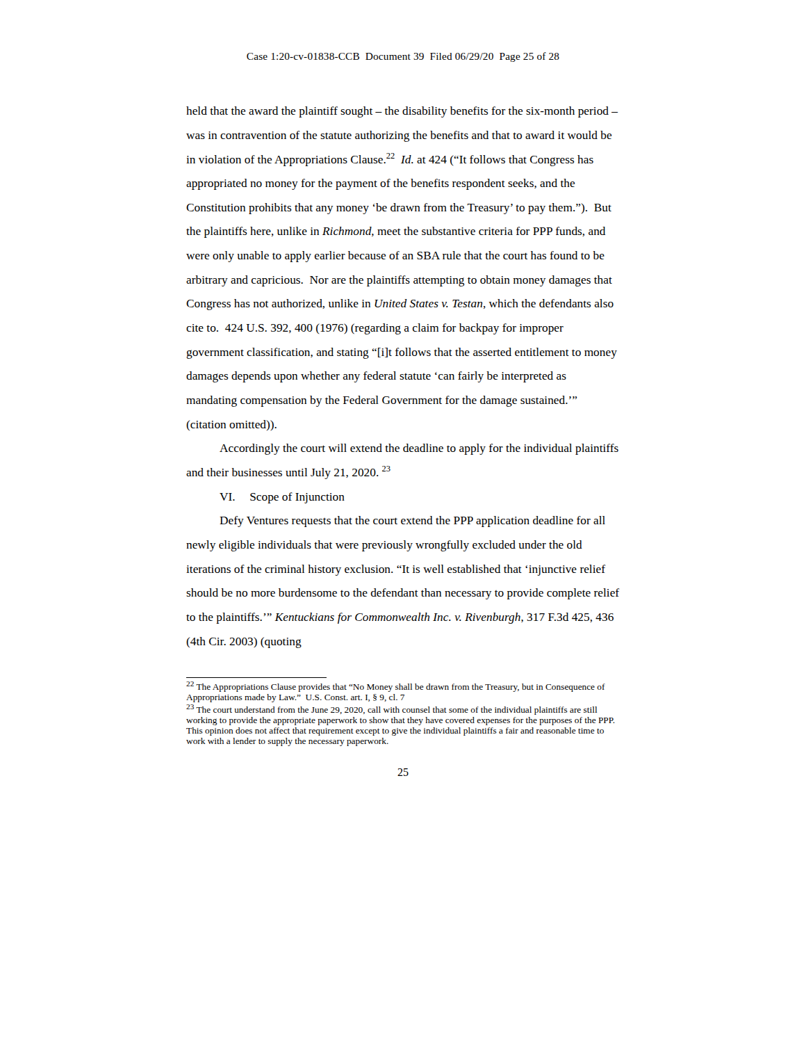Case 1:20-cv-01838-CCB Document 39 Filed 06/29/20 Page 25 of 28
held that the award the plaintiff sought – the disability benefits for the six-month period – was in contravention of the statute authorizing the benefits and that to award it would be in violation of the Appropriations Clause.22 Id. at 424 (“It follows that Congress has appropriated no money for the payment of the benefits respondent seeks, and the Constitution prohibits that any money ‘be drawn from the Treasury’ to pay them.”). But the plaintiffs here, unlike in Richmond, meet the substantive criteria for PPP funds, and were only unable to apply earlier because of an SBA rule that the court has found to be arbitrary and capricious. Nor are the plaintiffs attempting to obtain money damages that Congress has not authorized, unlike in United States v. Testan, which the defendants also cite to. 424 U.S. 392, 400 (1976) (regarding a claim for backpay for improper government classification, and stating “[i]t follows that the asserted entitlement to money damages depends upon whether any federal statute ‘can fairly be interpreted as mandating compensation by the Federal Government for the damage sustained.’” (citation omitted)).
Accordingly the court will extend the deadline to apply for the individual plaintiffs and their businesses until July 21, 2020. 23
VI. Scope of Injunction
Defy Ventures requests that the court extend the PPP application deadline for all newly eligible individuals that were previously wrongfully excluded under the old iterations of the criminal history exclusion. “It is well established that ‘injunctive relief should be no more burdensome to the defendant than necessary to provide complete relief to the plaintiffs.’” Kentuckians for Commonwealth Inc. v. Rivenburgh, 317 F.3d 425, 436 (4th Cir. 2003) (quoting
22 The Appropriations Clause provides that “No Money shall be drawn from the Treasury, but in Consequence of Appropriations made by Law.” U.S. Const. art. I, § 9, cl. 7
23 The court understand from the June 29, 2020, call with counsel that some of the individual plaintiffs are still working to provide the appropriate paperwork to show that they have covered expenses for the purposes of the PPP. This opinion does not affect that requirement except to give the individual plaintiffs a fair and reasonable time to work with a lender to supply the necessary paperwork.
25